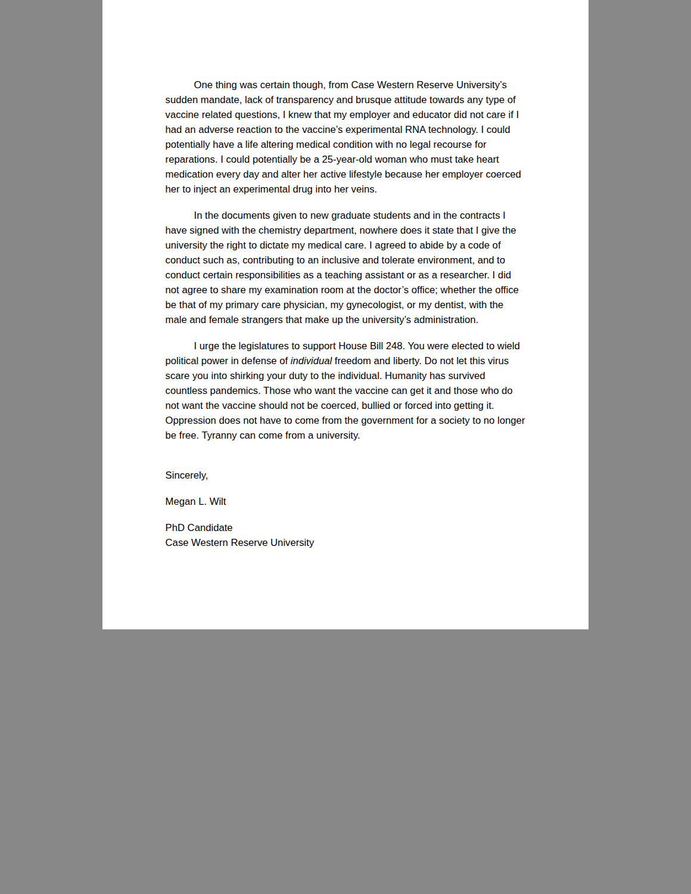One thing was certain though, from Case Western Reserve University’s sudden mandate, lack of transparency and brusque attitude towards any type of vaccine related questions, I knew that my employer and educator did not care if I had an adverse reaction to the vaccine’s experimental RNA technology. I could potentially have a life altering medical condition with no legal recourse for reparations. I could potentially be a 25-year-old woman who must take heart medication every day and alter her active lifestyle because her employer coerced her to inject an experimental drug into her veins.
In the documents given to new graduate students and in the contracts I have signed with the chemistry department, nowhere does it state that I give the university the right to dictate my medical care. I agreed to abide by a code of conduct such as, contributing to an inclusive and tolerate environment, and to conduct certain responsibilities as a teaching assistant or as a researcher. I did not agree to share my examination room at the doctor’s office; whether the office be that of my primary care physician, my gynecologist, or my dentist, with the male and female strangers that make up the university’s administration.
I urge the legislatures to support House Bill 248. You were elected to wield political power in defense of individual freedom and liberty. Do not let this virus scare you into shirking your duty to the individual. Humanity has survived countless pandemics. Those who want the vaccine can get it and those who do not want the vaccine should not be coerced, bullied or forced into getting it. Oppression does not have to come from the government for a society to no longer be free. Tyranny can come from a university.
Sincerely,
Megan L. Wilt
PhD Candidate
Case Western Reserve University